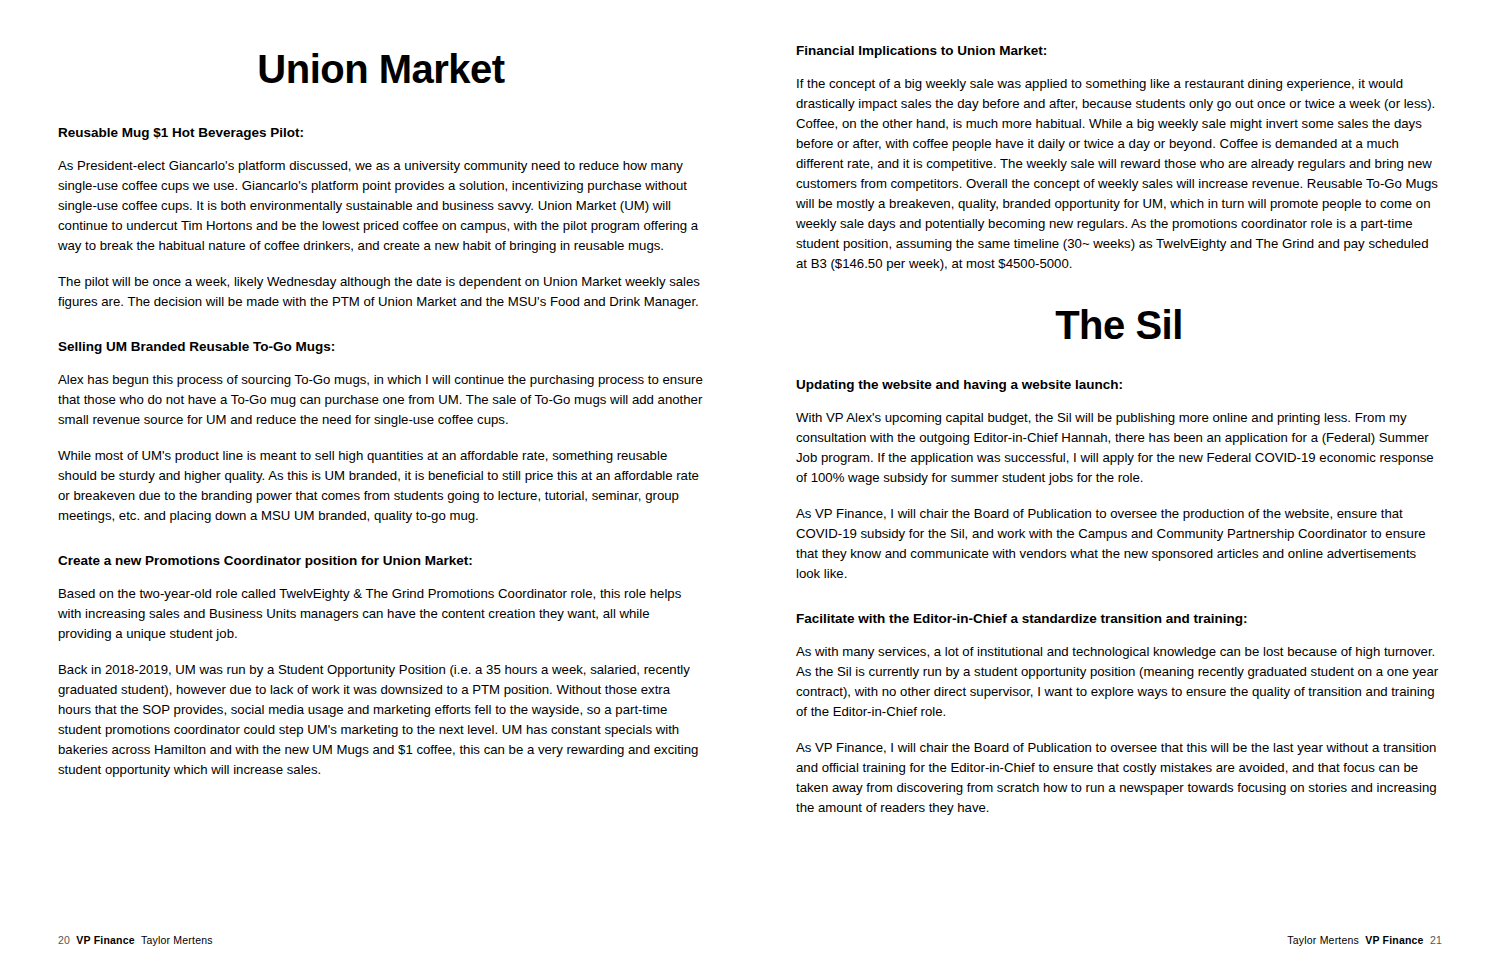Union Market
Reusable Mug $1 Hot Beverages Pilot:
As President-elect Giancarlo's platform discussed, we as a university community need to reduce how many single-use coffee cups we use. Giancarlo's platform point provides a solution, incentivizing purchase without single-use coffee cups. It is both environmentally sustainable and business savvy. Union Market (UM) will continue to undercut Tim Hortons and be the lowest priced coffee on campus, with the pilot program offering a way to break the habitual nature of coffee drinkers, and create a new habit of bringing in reusable mugs.
The pilot will be once a week, likely Wednesday although the date is dependent on Union Market weekly sales figures are. The decision will be made with the PTM of Union Market and the MSU's Food and Drink Manager.
Selling UM Branded Reusable To-Go Mugs:
Alex has begun this process of sourcing To-Go mugs, in which I will continue the purchasing process to ensure that those who do not have a To-Go mug can purchase one from UM. The sale of To-Go mugs will add another small revenue source for UM and reduce the need for single-use coffee cups.
While most of UM's product line is meant to sell high quantities at an affordable rate, something reusable should be sturdy and higher quality. As this is UM branded, it is beneficial to still price this at an affordable rate or breakeven due to the branding power that comes from students going to lecture, tutorial, seminar, group meetings, etc. and placing down a MSU UM branded, quality to-go mug.
Create a new Promotions Coordinator position for Union Market:
Based on the two-year-old role called TwelvEighty & The Grind Promotions Coordinator role, this role helps with increasing sales and Business Units managers can have the content creation they want, all while providing a unique student job.
Back in 2018-2019, UM was run by a Student Opportunity Position (i.e. a 35 hours a week, salaried, recently graduated student), however due to lack of work it was downsized to a PTM position. Without those extra hours that the SOP provides, social media usage and marketing efforts fell to the wayside, so a part-time student promotions coordinator could step UM's marketing to the next level. UM has constant specials with bakeries across Hamilton and with the new UM Mugs and $1 coffee, this can be a very rewarding and exciting student opportunity which will increase sales.
20 VP Finance Taylor Mertens
Financial Implications to Union Market:
If the concept of a big weekly sale was applied to something like a restaurant dining experience, it would drastically impact sales the day before and after, because students only go out once or twice a week (or less). Coffee, on the other hand, is much more habitual. While a big weekly sale might invert some sales the days before or after, with coffee people have it daily or twice a day or beyond. Coffee is demanded at a much different rate, and it is competitive. The weekly sale will reward those who are already regulars and bring new customers from competitors. Overall the concept of weekly sales will increase revenue. Reusable To-Go Mugs will be mostly a breakeven, quality, branded opportunity for UM, which in turn will promote people to come on weekly sale days and potentially becoming new regulars. As the promotions coordinator role is a part-time student position, assuming the same timeline (30~ weeks) as TwelvEighty and The Grind and pay scheduled at B3 ($146.50 per week), at most $4500-5000.
The Sil
Updating the website and having a website launch:
With VP Alex's upcoming capital budget, the Sil will be publishing more online and printing less. From my consultation with the outgoing Editor-in-Chief Hannah, there has been an application for a (Federal) Summer Job program. If the application was successful, I will apply for the new Federal COVID-19 economic response of 100% wage subsidy for summer student jobs for the role.
As VP Finance, I will chair the Board of Publication to oversee the production of the website, ensure that COVID-19 subsidy for the Sil, and work with the Campus and Community Partnership Coordinator to ensure that they know and communicate with vendors what the new sponsored articles and online advertisements look like.
Facilitate with the Editor-in-Chief a standardize transition and training:
As with many services, a lot of institutional and technological knowledge can be lost because of high turnover. As the Sil is currently run by a student opportunity position (meaning recently graduated student on a one year contract), with no other direct supervisor, I want to explore ways to ensure the quality of transition and training of the Editor-in-Chief role.
As VP Finance, I will chair the Board of Publication to oversee that this will be the last year without a transition and official training for the Editor-in-Chief to ensure that costly mistakes are avoided, and that focus can be taken away from discovering from scratch how to run a newspaper towards focusing on stories and increasing the amount of readers they have.
Taylor Mertens VP Finance 21